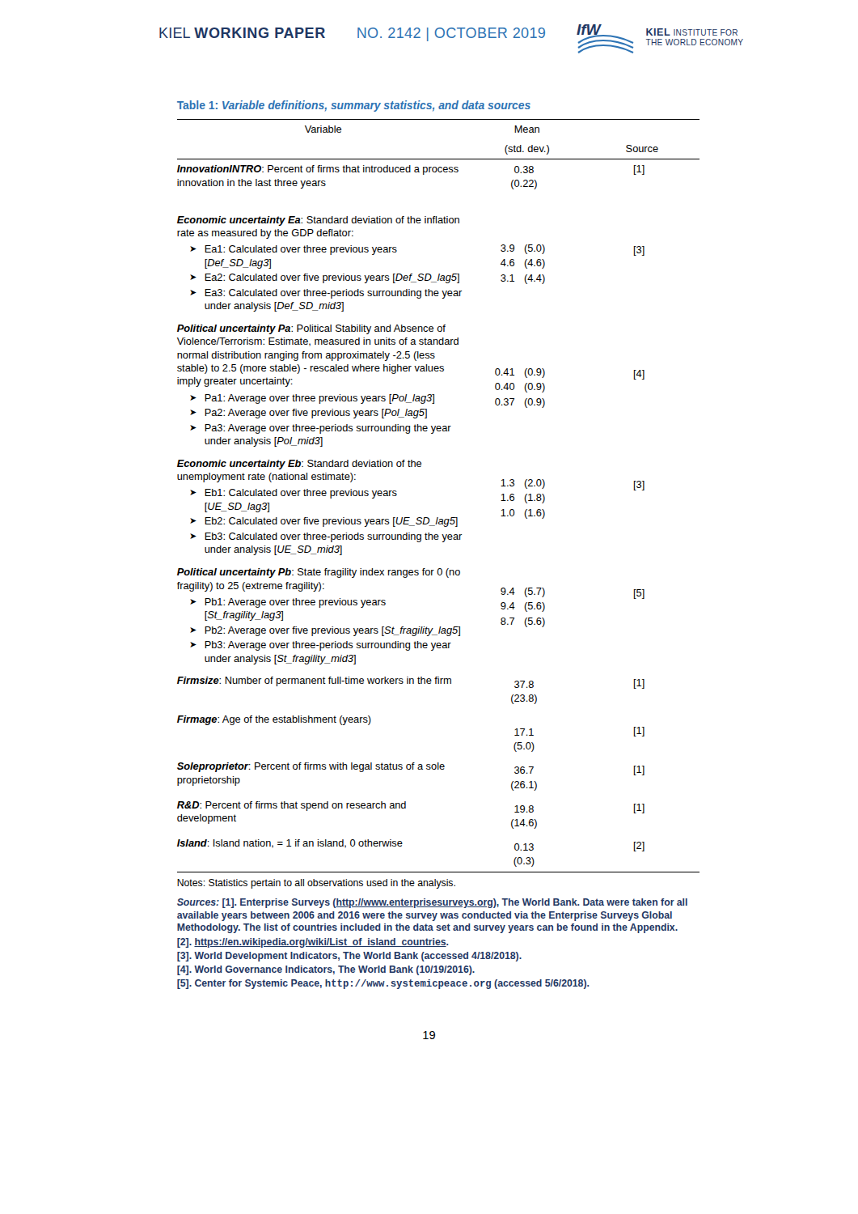KIEL WORKING PAPER NO. 2142 | OCTOBER 2019
IfW
KIEL INSTITUTE FOR THE WORLD ECONOMY
Table 1: Variable definitions, summary statistics, and data sources
| Variable | Mean | |
| --- | --- | --- |
| | (std. dev.) | Source |
| InnovationINTRO : Percent of firms that introduced a process innovation in the last three years | 0.38 (0.22) | [1] |
| Economic uncertainty Ea : Standard deviation of the inflation rate as measured by the GDP deflator: Ea1: Calculated over three previous years [ Def_SD_lag3 ] Ea2: Calculated over five previous years [ Def_SD_lag5 ] Ea3: Calculated over three-periods surrounding the year under analysis [ Def_SD_mid3 ] | 3.9 (5.0) 4.6 (4.6) 3.1 (4.4) | [3] |
| Political uncertainty Pa : Political Stability and Absence of Violence/Terrorism: Estimate, measured in units of a standard normal distribution ranging from approximately -2.5 (less stable) to 2.5 (more stable) - rescaled where higher values imply greater uncertainty: Pa1: Average over three previous years [ Pol_lag3 ] Pa2: Average over five previous years [ Pol_lag5 ] Pa3: Average over three-periods surrounding the year under analysis [ Pol_mid3 ] | 0.41 (0.9) 0.40 (0.9) 0.37 (0.9) | [4] |
| Economic uncertainty Eb : Standard deviation of the unemployment rate (national estimate): Eb1: Calculated over three previous years [ UE_SD_lag3 ] Eb2: Calculated over five previous years [ UE_SD_lag5 ] Eb3: Calculated over three-periods surrounding the year under analysis [ UE_SD_mid3 ] | 1.3 (2.0) 1.6 (1.8) 1.0 (1.6) | [3] |
| Political uncertainty Pb : State fragility index ranges for 0 (no fragility) to 25 (extreme fragility): Pb1: Average over three previous years [ St_fragility_lag3 ] Pb2: Average over five previous years [ St_fragility_lag5 ] Pb3: Average over three-periods surrounding the year under analysis [ St_fragility_mid3 ] | 9.4 (5.7) 9.4 (5.6) 8.7 (5.6) | [5] |
| Firmsize : Number of permanent full-time workers in the firm | 37.8 (23.8) | [1] |
| Firmage : Age of the establishment (years) | 17.1 (5.0) | [1] |
| Soleproprietor : Percent of firms with legal status of a sole proprietorship | 36.7 (26.1) | [1] |
| R&D : Percent of firms that spend on research and development | 19.8 (14.6) | [1] |
| Island : Island nation, = 1 if an island, 0 otherwise | 0.13 (0.3) | [2] |
Notes: Statistics pertain to all observations used in the analysis.
Sources: [1]. Enterprise Surveys (http://www.enterprisesurveys.org), The World Bank. Data were taken for all available years between 2006 and 2016 were the survey was conducted via the Enterprise Surveys Global Methodology. The list of countries included in the data set and survey years can be found in the Appendix.
[2]. https://en.wikipedia.org/wiki/List_of_island_countries.
[3]. World Development Indicators, The World Bank (accessed 4/18/2018).
[4]. World Governance Indicators, The World Bank (10/19/2016).
[5]. Center for Systemic Peace, http://www.systemicpeace.org (accessed 5/6/2018).
19